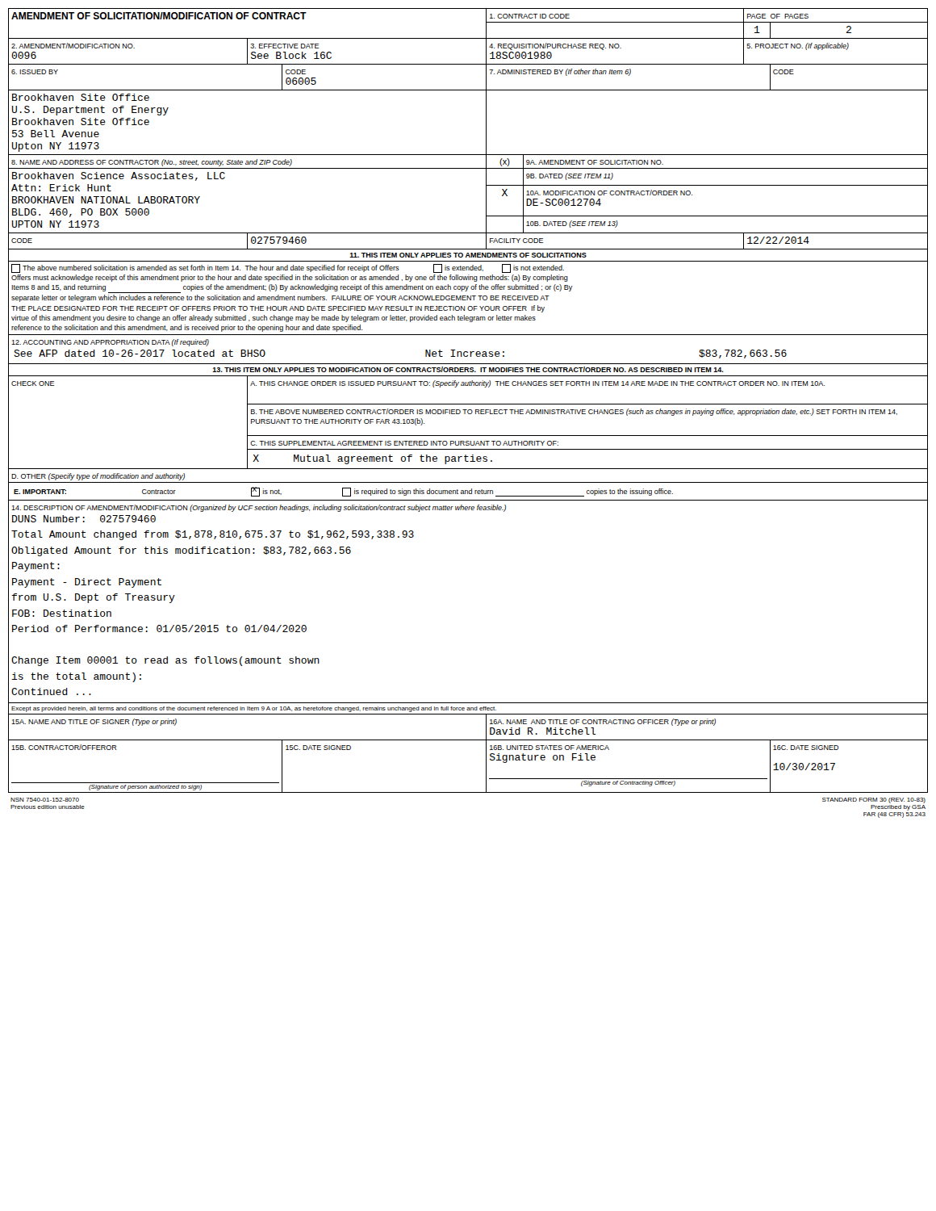| AMENDMENT OF SOLICITATION/MODIFICATION OF CONTRACT | 1. CONTRACT ID CODE | PAGE OF PAGES |
| | 1 | 2 |
| 2. AMENDMENT/MODIFICATION NO. 0096 | 3. EFFECTIVE DATE See Block 16C | 4. REQUISITION/PURCHASE REQ. NO. 18SC001980 | 5. PROJECT NO. (If applicable) |
| 6. ISSUED BY | CODE 06005 | 7. ADMINISTERED BY (If other than Item 6) | CODE |
| Brookhaven Site Office U.S. Department of Energy Brookhaven Site Office 53 Bell Avenue Upton NY 11973 | |
| 8. NAME AND ADDRESS OF CONTRACTOR (No., street, county, State and ZIP Code) | (x) | 9A. AMENDMENT OF SOLICITATION NO. |
| Brookhaven Science Associates, LLC Attn: Erick Hunt BROOKHAVEN NATIONAL LABORATORY BLDG. 460, PO BOX 5000 UPTON NY 11973 | | 9B. DATED (SEE ITEM 11) |
| X | 10A. MODIFICATION OF CONTRACT/ORDER NO. DE-SC0012704 |
| | 10B. DATED (SEE ITEM 13) |
| CODE | 027579460 | FACILITY CODE | 12/22/2014 |
| 11. THIS ITEM ONLY APPLIES TO AMENDMENTS OF SOLICITATIONS |
| The above numbered solicitation is amended as set forth in Item 14. The hour and date specified for receipt of Offers is extended, is not extended. Offers must acknowledge receipt of this amendment prior to the hour and date specified in the solicitation or as amended , by one of the following methods: (a) By completing Items 8 and 15, and returning copies of the amendment; (b) By acknowledging receipt of this amendment on each copy of the offer submitted ; or (c) By separate letter or telegram which includes a reference to the solicitation and amendment numbers. FAILURE OF YOUR ACKNOWLEDGEMENT TO BE RECEIVED AT THE PLACE DESIGNATED FOR THE RECEIPT OF OFFERS PRIOR TO THE HOUR AND DATE SPECIFIED MAY RESULT IN REJECTION OF YOUR OFFER If by virtue of this amendment you desire to change an offer already submitted , such change may be made by telegram or letter, provided each telegram or letter makes reference to the solicitation and this amendment, and is received prior to the opening hour and date specified. |
| 12. ACCOUNTING AND APPROPRIATION DATA (If required) / See AFP dated 10-26-2017 located at BHSO / Net Increase: / $83,782,663.56 / |
| 13. THIS ITEM ONLY APPLIES TO MODIFICATION OF CONTRACTS/ORDERS. IT MODIFIES THE CONTRACT/ORDER NO. AS DESCRIBED IN ITEM 14. |
| CHECK ONE | A. THIS CHANGE ORDER IS ISSUED PURSUANT TO: (Specify authority) THE CHANGES SET FORTH IN ITEM 14 ARE MADE IN THE CONTRACT ORDER NO. IN ITEM 10A. |
| B. THE ABOVE NUMBERED CONTRACT/ORDER IS MODIFIED TO REFLECT THE ADMINISTRATIVE CHANGES (such as changes in paying office, appropriation date, etc.) SET FORTH IN ITEM 14, PURSUANT TO THE AUTHORITY OF FAR 43.103(b). |
| C. THIS SUPPLEMENTAL AGREEMENT IS ENTERED INTO PURSUANT TO AUTHORITY OF: |
| / X / Mutual agreement of the parties. / |
| D. OTHER (Specify type of modification and authority) |
| / E. IMPORTANT: / Contractor / is not, / is required to sign this document and return copies to the issuing office. / |
| 14. DESCRIPTION OF AMENDMENT/MODIFICATION (Organized by UCF section headings, including solicitation/contract subject matter where feasible.) DUNS Number: 027579460 Total Amount changed from $1,878,810,675.37 to $1,962,593,338.93 Obligated Amount for this modification: $83,782,663.56 Payment: Payment - Direct Payment from U.S. Dept of Treasury FOB: Destination Period of Performance: 01/05/2015 to 01/04/2020 Change Item 00001 to read as follows(amount shown is the total amount): Continued ... |
| Except as provided herein, all terms and conditions of the document referenced in Item 9 A or 10A, as heretofore changed, remains unchanged and in full force and effect. |
| 15A. NAME AND TITLE OF SIGNER (Type or print) | 16A. NAME AND TITLE OF CONTRACTING OFFICER (Type or print) David R. Mitchell |
| 15B. CONTRACTOR/OFFEROR (Signature of person authorized to sign) | 15C. DATE SIGNED | 16B. UNITED STATES OF AMERICA Signature on File (Signature of Contracting Officer) | 16C. DATE SIGNED 10/30/2017 |
| NSN 7540-01-152-8070 Previous edition unusable | STANDARD FORM 30 (REV. 10-83) Prescribed by GSA FAR (48 CFR) 53.243 |